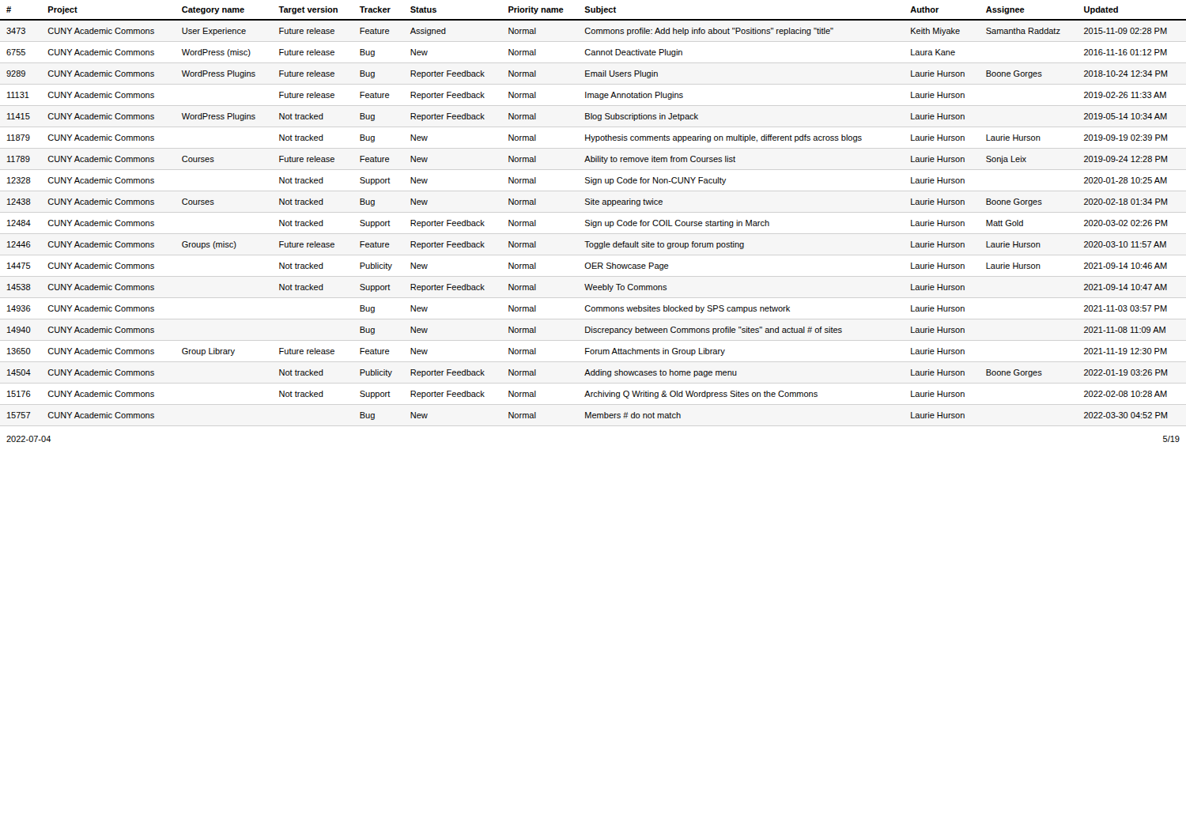| # | Project | Category name | Target version | Tracker | Status | Priority name | Subject | Author | Assignee | Updated |
| --- | --- | --- | --- | --- | --- | --- | --- | --- | --- | --- |
| 3473 | CUNY Academic Commons | User Experience | Future release | Feature | Assigned | Normal | Commons profile: Add help info about "Positions" replacing "title" | Keith Miyake | Samantha Raddatz | 2015-11-09 02:28 PM |
| 6755 | CUNY Academic Commons | WordPress (misc) | Future release | Bug | New | Normal | Cannot Deactivate Plugin | Laura Kane | | 2016-11-16 01:12 PM |
| 9289 | CUNY Academic Commons | WordPress Plugins | Future release | Bug | Reporter Feedback | Normal | Email Users Plugin | Laurie Hurson | Boone Gorges | 2018-10-24 12:34 PM |
| 11131 | CUNY Academic Commons | | Future release | Feature | Reporter Feedback | Normal | Image Annotation Plugins | Laurie Hurson | | 2019-02-26 11:33 AM |
| 11415 | CUNY Academic Commons | WordPress Plugins | Not tracked | Bug | Reporter Feedback | Normal | Blog Subscriptions in Jetpack | Laurie Hurson | | 2019-05-14 10:34 AM |
| 11879 | CUNY Academic Commons | | Not tracked | Bug | New | Normal | Hypothesis comments appearing on multiple, different pdfs across blogs | Laurie Hurson | Laurie Hurson | 2019-09-19 02:39 PM |
| 11789 | CUNY Academic Commons | Courses | Future release | Feature | New | Normal | Ability to remove item from Courses list | Laurie Hurson | Sonja Leix | 2019-09-24 12:28 PM |
| 12328 | CUNY Academic Commons | | Not tracked | Support | New | Normal | Sign up Code for Non-CUNY Faculty | Laurie Hurson | | 2020-01-28 10:25 AM |
| 12438 | CUNY Academic Commons | Courses | Not tracked | Bug | New | Normal | Site appearing twice | Laurie Hurson | Boone Gorges | 2020-02-18 01:34 PM |
| 12484 | CUNY Academic Commons | | Not tracked | Support | Reporter Feedback | Normal | Sign up Code for COIL Course starting in March | Laurie Hurson | Matt Gold | 2020-03-02 02:26 PM |
| 12446 | CUNY Academic Commons | Groups (misc) | Future release | Feature | Reporter Feedback | Normal | Toggle default site to group forum posting | Laurie Hurson | Laurie Hurson | 2020-03-10 11:57 AM |
| 14475 | CUNY Academic Commons | | Not tracked | Publicity | New | Normal | OER Showcase Page | Laurie Hurson | Laurie Hurson | 2021-09-14 10:46 AM |
| 14538 | CUNY Academic Commons | | Not tracked | Support | Reporter Feedback | Normal | Weebly To Commons | Laurie Hurson | | 2021-09-14 10:47 AM |
| 14936 | CUNY Academic Commons | | | Bug | New | Normal | Commons websites blocked by SPS campus network | Laurie Hurson | | 2021-11-03 03:57 PM |
| 14940 | CUNY Academic Commons | | | Bug | New | Normal | Discrepancy between Commons profile "sites" and actual # of sites | Laurie Hurson | | 2021-11-08 11:09 AM |
| 13650 | CUNY Academic Commons | Group Library | Future release | Feature | New | Normal | Forum Attachments in Group Library | Laurie Hurson | | 2021-11-19 12:30 PM |
| 14504 | CUNY Academic Commons | | Not tracked | Publicity | Reporter Feedback | Normal | Adding showcases to home page menu | Laurie Hurson | Boone Gorges | 2022-01-19 03:26 PM |
| 15176 | CUNY Academic Commons | | Not tracked | Support | Reporter Feedback | Normal | Archiving Q Writing & Old Wordpress Sites on the Commons | Laurie Hurson | | 2022-02-08 10:28 AM |
| 15757 | CUNY Academic Commons | | | Bug | New | Normal | Members # do not match | Laurie Hurson | | 2022-03-30 04:52 PM |
| 2022-07-04 | 5/19 |